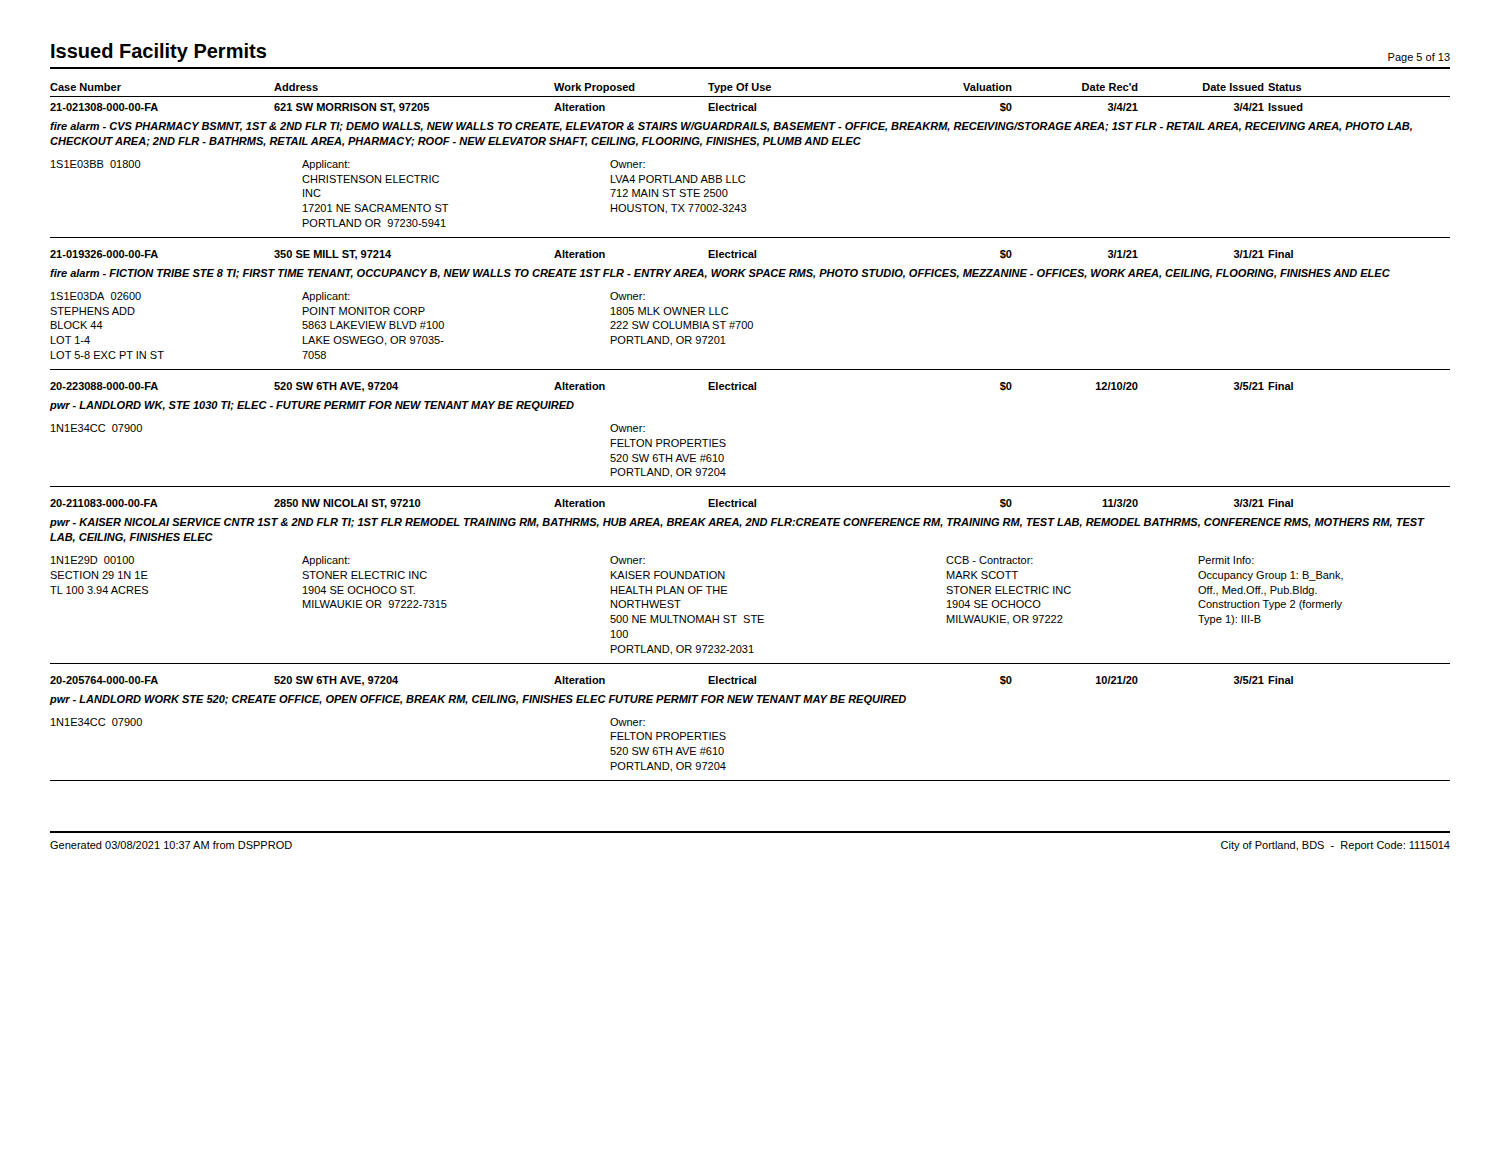Issued Facility Permits
Page 5 of 13
| Case Number | Address | Work Proposed | Type Of Use | Valuation | Date Rec'd | Date Issued | Status |
| 21-021308-000-00-FA | 621 SW MORRISON ST, 97205 | Alteration | Electrical | $0 | 3/4/21 | 3/4/21 | Issued |
fire alarm - CVS PHARMACY BSMNT, 1ST & 2ND FLR TI; DEMO WALLS, NEW WALLS TO CREATE, ELEVATOR & STAIRS W/GUARDRAILS, BASEMENT - OFFICE, BREAKRM, RECEIVING/STORAGE AREA; 1ST FLR - RETAIL AREA, RECEIVING AREA, PHOTO LAB, CHECKOUT AREA; 2ND FLR - BATHRMS, RETAIL AREA, PHARMACY; ROOF - NEW ELEVATOR SHAFT, CEILING, FLOORING, FINISHES, PLUMB AND ELEC
| 1S1E03BB 01800 | Applicant: CHRISTENSON ELECTRIC INC 17201 NE SACRAMENTO ST PORTLAND OR 97230-5941 | Owner: LVA4 PORTLAND ABB LLC 712 MAIN ST STE 2500 HOUSTON, TX 77002-3243 | | |
| 21-019326-000-00-FA | 350 SE MILL ST, 97214 | Alteration | Electrical | $0 | 3/1/21 | 3/1/21 | Final |
fire alarm - FICTION TRIBE STE 8 TI; FIRST TIME TENANT, OCCUPANCY B, NEW WALLS TO CREATE 1ST FLR - ENTRY AREA, WORK SPACE RMS, PHOTO STUDIO, OFFICES, MEZZANINE - OFFICES, WORK AREA, CEILING, FLOORING, FINISHES AND ELEC
| 1S1E03DA 02600 STEPHENS ADD BLOCK 44 LOT 1-4 LOT 5-8 EXC PT IN ST | Applicant: POINT MONITOR CORP 5863 LAKEVIEW BLVD #100 LAKE OSWEGO, OR 97035- 7058 | Owner: 1805 MLK OWNER LLC 222 SW COLUMBIA ST #700 PORTLAND, OR 97201 | | |
| 20-223088-000-00-FA | 520 SW 6TH AVE, 97204 | Alteration | Electrical | $0 | 12/10/20 | 3/5/21 | Final |
pwr - LANDLORD WK, STE 1030 TI; ELEC - FUTURE PERMIT FOR NEW TENANT MAY BE REQUIRED
| 1N1E34CC 07900 | | Owner: FELTON PROPERTIES 520 SW 6TH AVE #610 PORTLAND, OR 97204 | | |
| 20-211083-000-00-FA | 2850 NW NICOLAI ST, 97210 | Alteration | Electrical | $0 | 11/3/20 | 3/3/21 | Final |
pwr - KAISER NICOLAI SERVICE CNTR 1ST & 2ND FLR TI; 1ST FLR REMODEL TRAINING RM, BATHRMS, HUB AREA, BREAK AREA, 2ND FLR:CREATE CONFERENCE RM, TRAINING RM, TEST LAB, REMODEL BATHRMS, CONFERENCE RMS, MOTHERS RM, TEST LAB, CEILING, FINISHES ELEC
| 1N1E29D 00100 SECTION 29 1N 1E TL 100 3.94 ACRES | Applicant: STONER ELECTRIC INC 1904 SE OCHOCO ST. MILWAUKIE OR 97222-7315 | Owner: KAISER FOUNDATION HEALTH PLAN OF THE NORTHWEST 500 NE MULTNOMAH ST STE 100 PORTLAND, OR 97232-2031 | CCB - Contractor: MARK SCOTT STONER ELECTRIC INC 1904 SE OCHOCO MILWAUKIE, OR 97222 | Permit Info: Occupancy Group 1: B_Bank, Off., Med.Off., Pub.Bldg. Construction Type 2 (formerly Type 1): III-B |
| 20-205764-000-00-FA | 520 SW 6TH AVE, 97204 | Alteration | Electrical | $0 | 10/21/20 | 3/5/21 | Final |
pwr - LANDLORD WORK STE 520; CREATE OFFICE, OPEN OFFICE, BREAK RM, CEILING, FINISHES ELEC FUTURE PERMIT FOR NEW TENANT MAY BE REQUIRED
| 1N1E34CC 07900 | | Owner: FELTON PROPERTIES 520 SW 6TH AVE #610 PORTLAND, OR 97204 | | |
Generated 03/08/2021 10:37 AM from DSPPROD
City of Portland, BDS - Report Code: 1115014